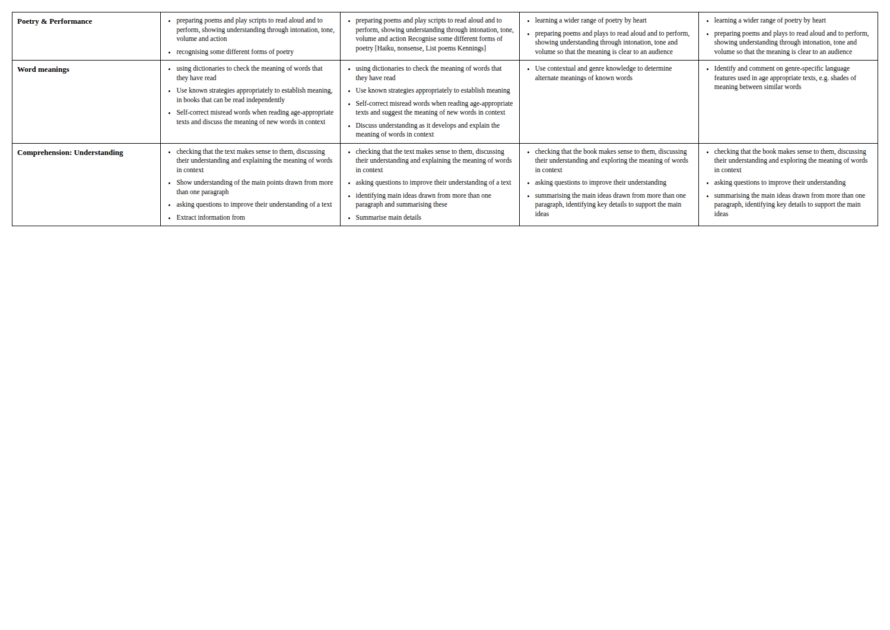| Poetry & Performance | preparing poems and play scripts to read aloud and to perform, showing understanding through intonation, tone, volume and action recognising some different forms of poetry | preparing poems and play scripts to read aloud and to perform, showing understanding through intonation, tone, volume and action Recognise some different forms of poetry [Haiku, nonsense, List poems Kennings] | learning a wider range of poetry by heart preparing poems and plays to read aloud and to perform, showing understanding through intonation, tone and volume so that the meaning is clear to an audience | learning a wider range of poetry by heart preparing poems and plays to read aloud and to perform, showing understanding through intonation, tone and volume so that the meaning is clear to an audience |
| Word meanings | using dictionaries to check the meaning of words that they have read Use known strategies appropriately to establish meaning, in books that can be read independently Self-correct misread words when reading age-appropriate texts and discuss the meaning of new words in context | using dictionaries to check the meaning of words that they have read Use known strategies appropriately to establish meaning Self-correct misread words when reading age-appropriate texts and suggest the meaning of new words in context Discuss understanding as it develops and explain the meaning of words in context | Use contextual and genre knowledge to determine alternate meanings of known words | Identify and comment on genre-specific language features used in age appropriate texts, e.g. shades of meaning between similar words |
| Comprehension: Understanding | checking that the text makes sense to them, discussing their understanding and explaining the meaning of words in context Show understanding of the main points drawn from more than one paragraph asking questions to improve their understanding of a text Extract information from | checking that the text makes sense to them, discussing their understanding and explaining the meaning of words in context asking questions to improve their understanding of a text identifying main ideas drawn from more than one paragraph and summarising these Summarise main details | checking that the book makes sense to them, discussing their understanding and exploring the meaning of words in context asking questions to improve their understanding summarising the main ideas drawn from more than one paragraph, identifying key details to support the main ideas | checking that the book makes sense to them, discussing their understanding and exploring the meaning of words in context asking questions to improve their understanding summarising the main ideas drawn from more than one paragraph, identifying key details to support the main ideas |